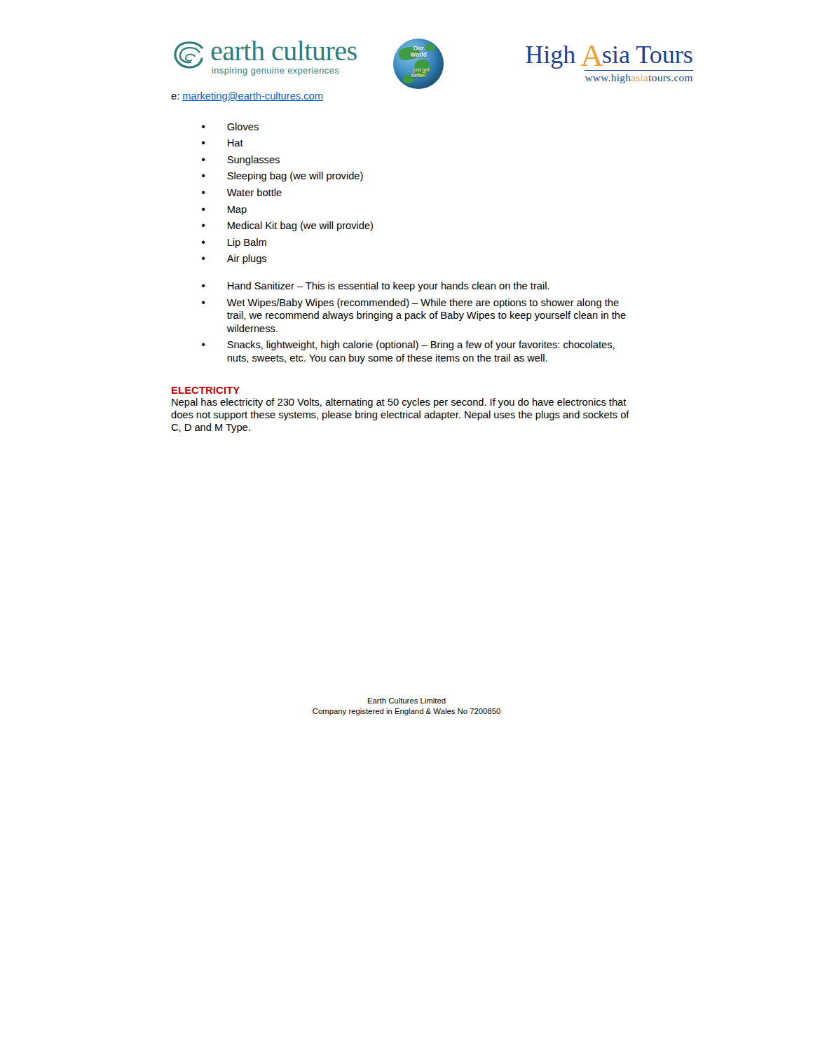earth cultures
inspiring genuine experiences
Our
World ... just got
better!
High Asia Tours
www.highasiatours.com
e: marketing@earth-cultures.com
Gloves
Hat
Sunglasses
Sleeping bag (we will provide)
Water bottle
Map
Medical Kit bag (we will provide)
Lip Balm
Air plugs
Hand Sanitizer – This is essential to keep your hands clean on the trail.
Wet Wipes/Baby Wipes (recommended) – While there are options to shower along the trail, we recommend always bringing a pack of Baby Wipes to keep yourself clean in the wilderness.
Snacks, lightweight, high calorie (optional) – Bring a few of your favorites: chocolates, nuts, sweets, etc. You can buy some of these items on the trail as well.
ELECTRICITY
Nepal has electricity of 230 Volts, alternating at 50 cycles per second. If you do have electronics that does not support these systems, please bring electrical adapter. Nepal uses the plugs and sockets of C, D and M Type.
Earth Cultures Limited
Company registered in England & Wales No 7200850